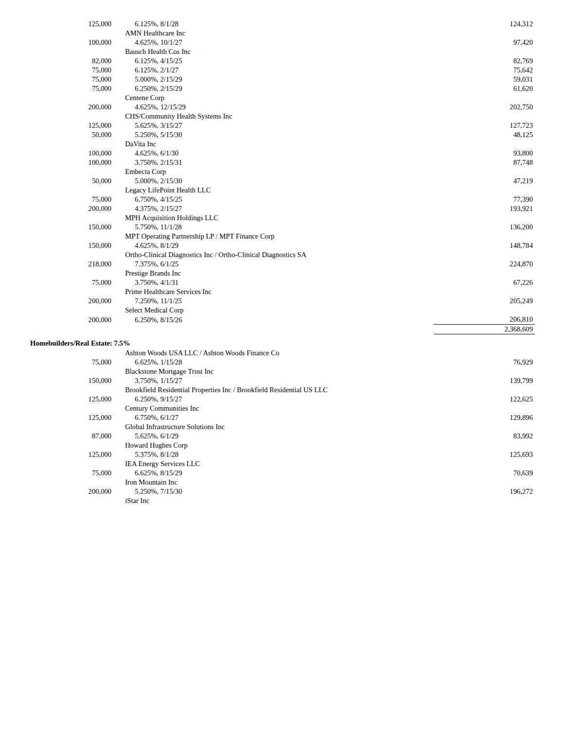| 125,000 | 6.125%, 8/1/28 | 124,312 |
| | AMN Healthcare Inc | |
| 100,000 | 4.625%, 10/1/27 | 97,420 |
| | Bausch Health Cos Inc | |
| 82,000 | 6.125%, 4/15/25 | 82,769 |
| 75,000 | 6.125%, 2/1/27 | 75,642 |
| 75,000 | 5.000%, 2/15/29 | 59,031 |
| 75,000 | 6.250%, 2/15/29 | 61,620 |
| | Centene Corp | |
| 200,000 | 4.625%, 12/15/29 | 202,750 |
| | CHS/Community Health Systems Inc | |
| 125,000 | 5.625%, 3/15/27 | 127,723 |
| 50,000 | 5.250%, 5/15/30 | 48,125 |
| | DaVita Inc | |
| 100,000 | 4.625%, 6/1/30 | 93,800 |
| 100,000 | 3.750%, 2/15/31 | 87,748 |
| | Embecta Corp | |
| 50,000 | 5.000%, 2/15/30 | 47,219 |
| | Legacy LifePoint Health LLC | |
| 75,000 | 6.750%, 4/15/25 | 77,390 |
| 200,000 | 4.375%, 2/15/27 | 193,921 |
| | MPH Acquisition Holdings LLC | |
| 150,000 | 5.750%, 11/1/28 | 136,200 |
| | MPT Operating Partnership LP / MPT Finance Corp | |
| 150,000 | 4.625%, 8/1/29 | 148,784 |
| | Ortho-Clinical Diagnostics Inc / Ortho-Clinical Diagnostics SA | |
| 218,000 | 7.375%, 6/1/25 | 224,870 |
| | Prestige Brands Inc | |
| 75,000 | 3.750%, 4/1/31 | 67,226 |
| | Prime Healthcare Services Inc | |
| 200,000 | 7.250%, 11/1/25 | 205,249 |
| | Select Medical Corp | |
| 200,000 | 6.250%, 8/15/26 | 206,810 |
| | | 2,368,609 |
| Homebuilders/Real Estate: 7.5% |
| | Ashton Woods USA LLC / Ashton Woods Finance Co | |
| 75,000 | 6.625%, 1/15/28 | 76,929 |
| | Blackstone Mortgage Trust Inc | |
| 150,000 | 3.750%, 1/15/27 | 139,799 |
| | Brookfield Residential Properties Inc / Brookfield Residential US LLC | |
| 125,000 | 6.250%, 9/15/27 | 122,625 |
| | Century Communities Inc | |
| 125,000 | 6.750%, 6/1/27 | 129,896 |
| | Global Infrastructure Solutions Inc | |
| 87,000 | 5.625%, 6/1/29 | 83,992 |
| | Howard Hughes Corp | |
| 125,000 | 5.375%, 8/1/28 | 125,693 |
| | IEA Energy Services LLC | |
| 75,000 | 6.625%, 8/15/29 | 70,639 |
| | Iron Mountain Inc | |
| 200,000 | 5.250%, 7/15/30 | 196,272 |
| | iStar Inc | |